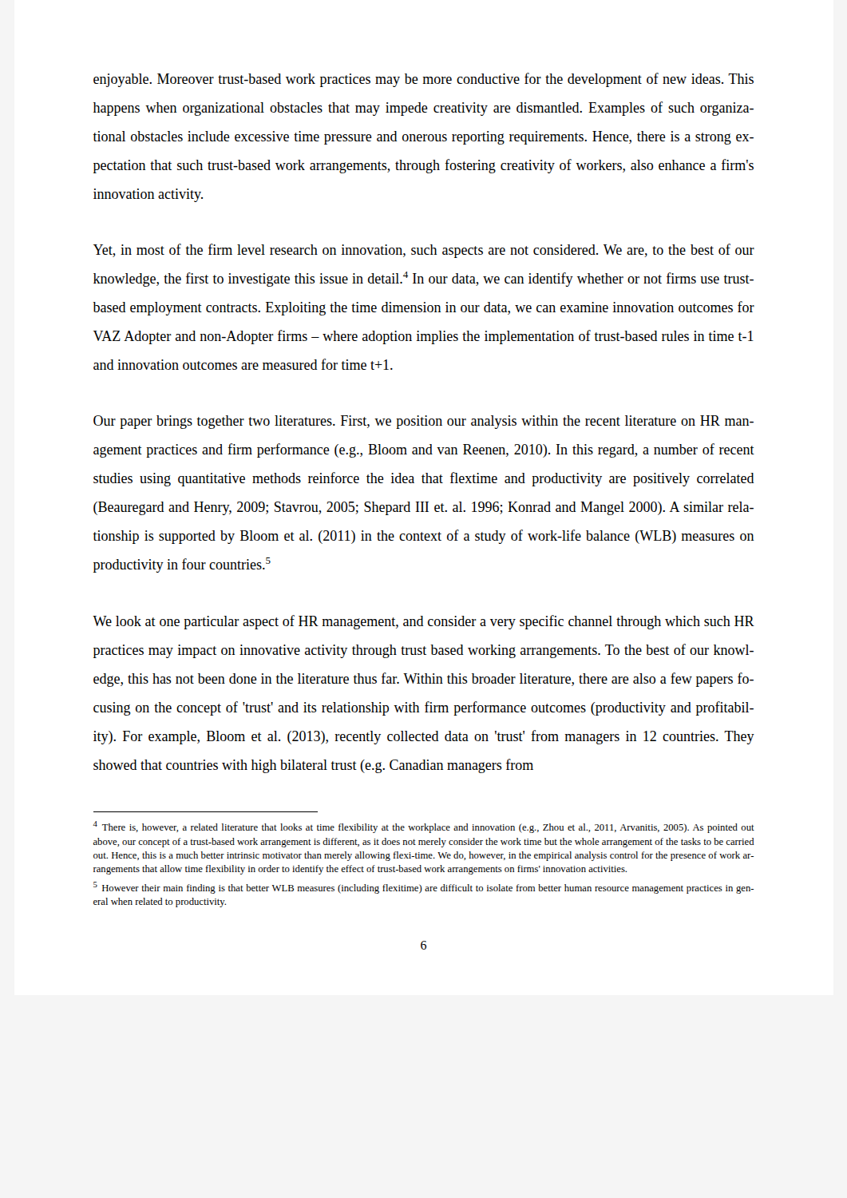enjoyable. Moreover trust-based work practices may be more conductive for the development of new ideas. This happens when organizational obstacles that may impede creativity are dismantled. Examples of such organizational obstacles include excessive time pressure and onerous reporting requirements. Hence, there is a strong expectation that such trust-based work arrangements, through fostering creativity of workers, also enhance a firm's innovation activity.
Yet, in most of the firm level research on innovation, such aspects are not considered. We are, to the best of our knowledge, the first to investigate this issue in detail.4 In our data, we can identify whether or not firms use trust-based employment contracts. Exploiting the time dimension in our data, we can examine innovation outcomes for VAZ Adopter and non-Adopter firms – where adoption implies the implementation of trust-based rules in time t-1 and innovation outcomes are measured for time t+1.
Our paper brings together two literatures. First, we position our analysis within the recent literature on HR management practices and firm performance (e.g., Bloom and van Reenen, 2010). In this regard, a number of recent studies using quantitative methods reinforce the idea that flextime and productivity are positively correlated (Beauregard and Henry, 2009; Stavrou, 2005; Shepard III et. al. 1996; Konrad and Mangel 2000). A similar relationship is supported by Bloom et al. (2011) in the context of a study of work-life balance (WLB) measures on productivity in four countries.5
We look at one particular aspect of HR management, and consider a very specific channel through which such HR practices may impact on innovative activity through trust based working arrangements. To the best of our knowledge, this has not been done in the literature thus far. Within this broader literature, there are also a few papers focusing on the concept of 'trust' and its relationship with firm performance outcomes (productivity and profitability). For example, Bloom et al. (2013), recently collected data on 'trust' from managers in 12 countries. They showed that countries with high bilateral trust (e.g. Canadian managers from
4 There is, however, a related literature that looks at time flexibility at the workplace and innovation (e.g., Zhou et al., 2011, Arvanitis, 2005). As pointed out above, our concept of a trust-based work arrangement is different, as it does not merely consider the work time but the whole arrangement of the tasks to be carried out. Hence, this is a much better intrinsic motivator than merely allowing flexi-time. We do, however, in the empirical analysis control for the presence of work arrangements that allow time flexibility in order to identify the effect of trust-based work arrangements on firms' innovation activities.
5 However their main finding is that better WLB measures (including flexitime) are difficult to isolate from better human resource management practices in general when related to productivity.
6